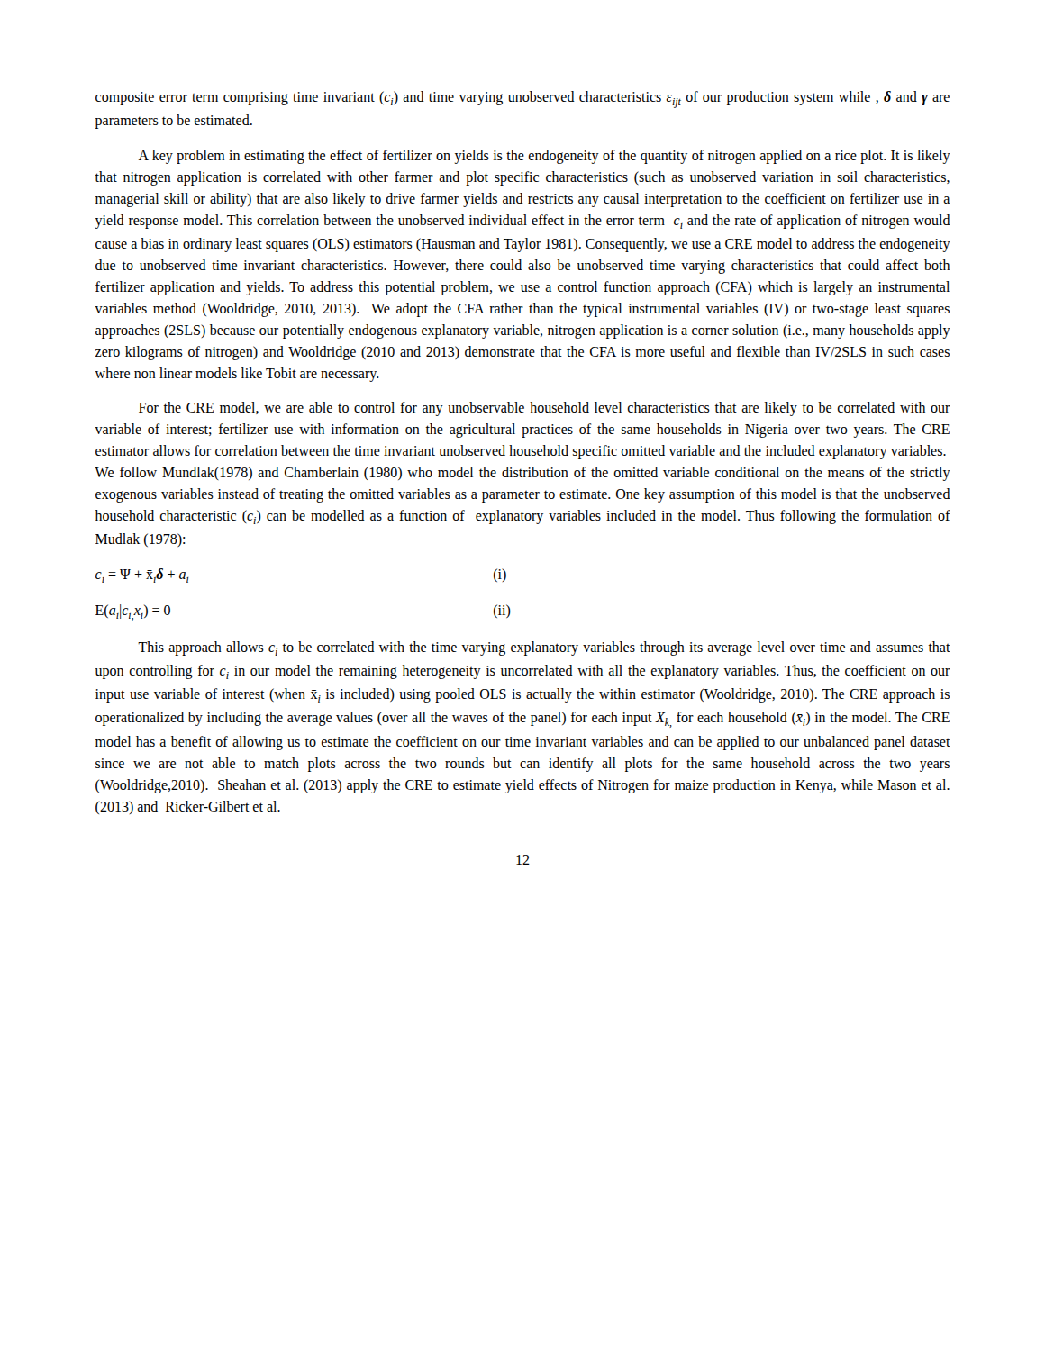composite error term comprising time invariant (ci) and time varying unobserved characteristics εijt of our production system while , δ and γ are parameters to be estimated.
A key problem in estimating the effect of fertilizer on yields is the endogeneity of the quantity of nitrogen applied on a rice plot. It is likely that nitrogen application is correlated with other farmer and plot specific characteristics (such as unobserved variation in soil characteristics, managerial skill or ability) that are also likely to drive farmer yields and restricts any causal interpretation to the coefficient on fertilizer use in a yield response model. This correlation between the unobserved individual effect in the error term ci and the rate of application of nitrogen would cause a bias in ordinary least squares (OLS) estimators (Hausman and Taylor 1981). Consequently, we use a CRE model to address the endogeneity due to unobserved time invariant characteristics. However, there could also be unobserved time varying characteristics that could affect both fertilizer application and yields. To address this potential problem, we use a control function approach (CFA) which is largely an instrumental variables method (Wooldridge, 2010, 2013). We adopt the CFA rather than the typical instrumental variables (IV) or two-stage least squares approaches (2SLS) because our potentially endogenous explanatory variable, nitrogen application is a corner solution (i.e., many households apply zero kilograms of nitrogen) and Wooldridge (2010 and 2013) demonstrate that the CFA is more useful and flexible than IV/2SLS in such cases where non linear models like Tobit are necessary.
For the CRE model, we are able to control for any unobservable household level characteristics that are likely to be correlated with our variable of interest; fertilizer use with information on the agricultural practices of the same households in Nigeria over two years. The CRE estimator allows for correlation between the time invariant unobserved household specific omitted variable and the included explanatory variables. We follow Mundlak(1978) and Chamberlain (1980) who model the distribution of the omitted variable conditional on the means of the strictly exogenous variables instead of treating the omitted variables as a parameter to estimate. One key assumption of this model is that the unobserved household characteristic (ci) can be modelled as a function of explanatory variables included in the model. Thus following the formulation of Mudlak (1978):
ci = Ψ + x̄iδ + ai(i)
E(ai|ci,xi) = 0(ii)
This approach allows ci to be correlated with the time varying explanatory variables through its average level over time and assumes that upon controlling for ci in our model the remaining heterogeneity is uncorrelated with all the explanatory variables. Thus, the coefficient on our input use variable of interest (when x̄i is included) using pooled OLS is actually the within estimator (Wooldridge, 2010). The CRE approach is operationalized by including the average values (over all the waves of the panel) for each input Xk, for each household (x̄i) in the model. The CRE model has a benefit of allowing us to estimate the coefficient on our time invariant variables and can be applied to our unbalanced panel dataset since we are not able to match plots across the two rounds but can identify all plots for the same household across the two years (Wooldridge,2010). Sheahan et al. (2013) apply the CRE to estimate yield effects of Nitrogen for maize production in Kenya, while Mason et al. (2013) and Ricker-Gilbert et al.
12